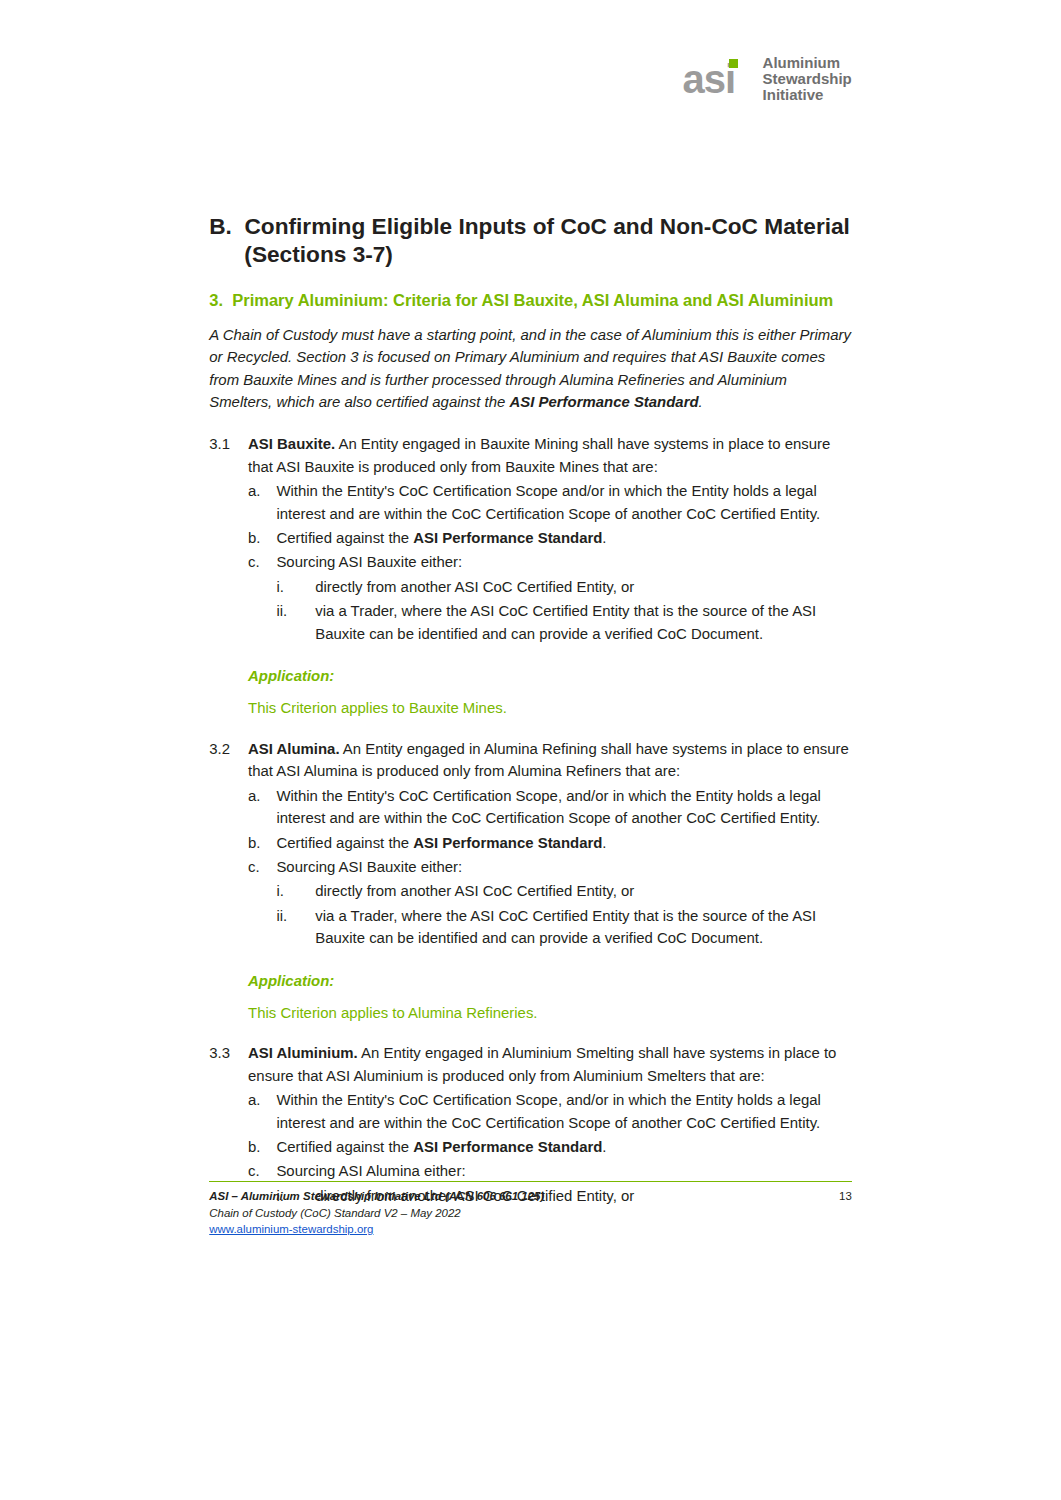asi
Aluminium
Stewardship
Initiative
B. Confirming Eligible Inputs of CoC and Non-CoC Material (Sections 3-7)
3. Primary Aluminium: Criteria for ASI Bauxite, ASI Alumina and ASI Aluminium
A Chain of Custody must have a starting point, and in the case of Aluminium this is either Primary or Recycled. Section 3 is focused on Primary Aluminium and requires that ASI Bauxite comes from Bauxite Mines and is further processed through Alumina Refineries and Aluminium Smelters, which are also certified against the ASI Performance Standard.
3.1
ASI Bauxite. An Entity engaged in Bauxite Mining shall have systems in place to ensure that ASI Bauxite is produced only from Bauxite Mines that are:
a. Within the Entity's CoC Certification Scope and/or in which the Entity holds a legal interest and are within the CoC Certification Scope of another CoC Certified Entity.
b. Certified against the ASI Performance Standard.
c. Sourcing ASI Bauxite either:
i. directly from another ASI CoC Certified Entity, or
ii. via a Trader, where the ASI CoC Certified Entity that is the source of the ASI Bauxite can be identified and can provide a verified CoC Document.
Application:
This Criterion applies to Bauxite Mines.
3.2
ASI Alumina. An Entity engaged in Alumina Refining shall have systems in place to ensure that ASI Alumina is produced only from Alumina Refiners that are:
a. Within the Entity's CoC Certification Scope, and/or in which the Entity holds a legal interest and are within the CoC Certification Scope of another CoC Certified Entity.
b. Certified against the ASI Performance Standard.
c. Sourcing ASI Bauxite either:
i. directly from another ASI CoC Certified Entity, or
ii. via a Trader, where the ASI CoC Certified Entity that is the source of the ASI Bauxite can be identified and can provide a verified CoC Document.
Application:
This Criterion applies to Alumina Refineries.
3.3
ASI Aluminium. An Entity engaged in Aluminium Smelting shall have systems in place to ensure that ASI Aluminium is produced only from Aluminium Smelters that are:
a. Within the Entity's CoC Certification Scope, and/or in which the Entity holds a legal interest and are within the CoC Certification Scope of another CoC Certified Entity.
b. Certified against the ASI Performance Standard.
c. Sourcing ASI Alumina either:
i. directly from another ASI CoC Certified Entity, or
ASI – Aluminium Stewardship Initiative Ltd (ACN 606 661 125)
Chain of Custody (CoC) Standard V2 – May 2022
www.aluminium-stewardship.org
13